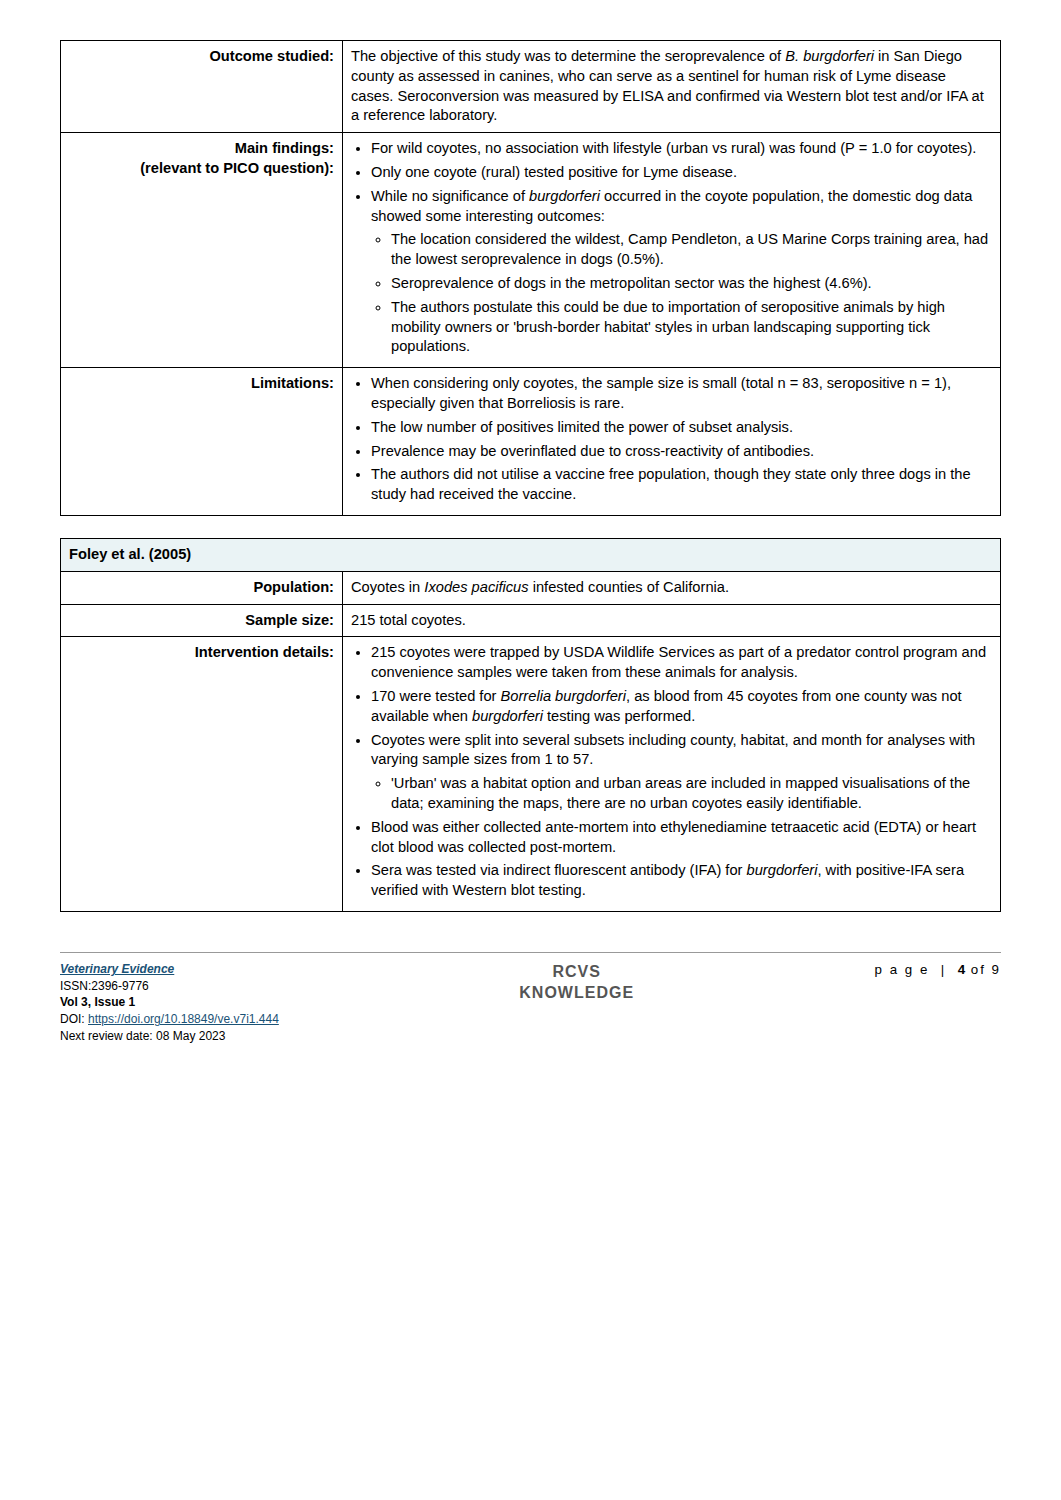| Outcome studied: | The objective of this study was to determine the seroprevalence of B. burgdorferi in San Diego county as assessed in canines, who can serve as a sentinel for human risk of Lyme disease cases. Seroconversion was measured by ELISA and confirmed via Western blot test and/or IFA at a reference laboratory. |
| Main findings: (relevant to PICO question): | For wild coyotes, no association with lifestyle (urban vs rural) was found (P = 1.0 for coyotes). Only one coyote (rural) tested positive for Lyme disease. While no significance of burgdorferi occurred in the coyote population, the domestic dog data showed some interesting outcomes: The location considered the wildest, Camp Pendleton, a US Marine Corps training area, had the lowest seroprevalence in dogs (0.5%). Seroprevalence of dogs in the metropolitan sector was the highest (4.6%). The authors postulate this could be due to importation of seropositive animals by high mobility owners or 'brush-border habitat' styles in urban landscaping supporting tick populations. |
| Limitations: | When considering only coyotes, the sample size is small (total n = 83, seropositive n = 1), especially given that Borreliosis is rare. The low number of positives limited the power of subset analysis. Prevalence may be overinflated due to cross-reactivity of antibodies. The authors did not utilise a vaccine free population, though they state only three dogs in the study had received the vaccine. |
| Foley et al. (2005) |
| Population: | Coyotes in Ixodes pacificus infested counties of California. |
| Sample size: | 215 total coyotes. |
| Intervention details: | 215 coyotes were trapped by USDA Wildlife Services as part of a predator control program and convenience samples were taken from these animals for analysis. 170 were tested for Borrelia burgdorferi , as blood from 45 coyotes from one county was not available when burgdorferi testing was performed. Coyotes were split into several subsets including county, habitat, and month for analyses with varying sample sizes from 1 to 57. 'Urban' was a habitat option and urban areas are included in mapped visualisations of the data; examining the maps, there are no urban coyotes easily identifiable. Blood was either collected ante-mortem into ethylenediamine tetraacetic acid (EDTA) or heart clot blood was collected post-mortem. Sera was tested via indirect fluorescent antibody (IFA) for burgdorferi , with positive-IFA sera verified with Western blot testing. |
Veterinary Evidence
ISSN:2396-9776
Vol 3, Issue 1
DOI: https://doi.org/10.18849/ve.v7i1.444
Next review date: 08 May 2023
RCVS
KNOWLEDGE
p a g e | 4 of 9